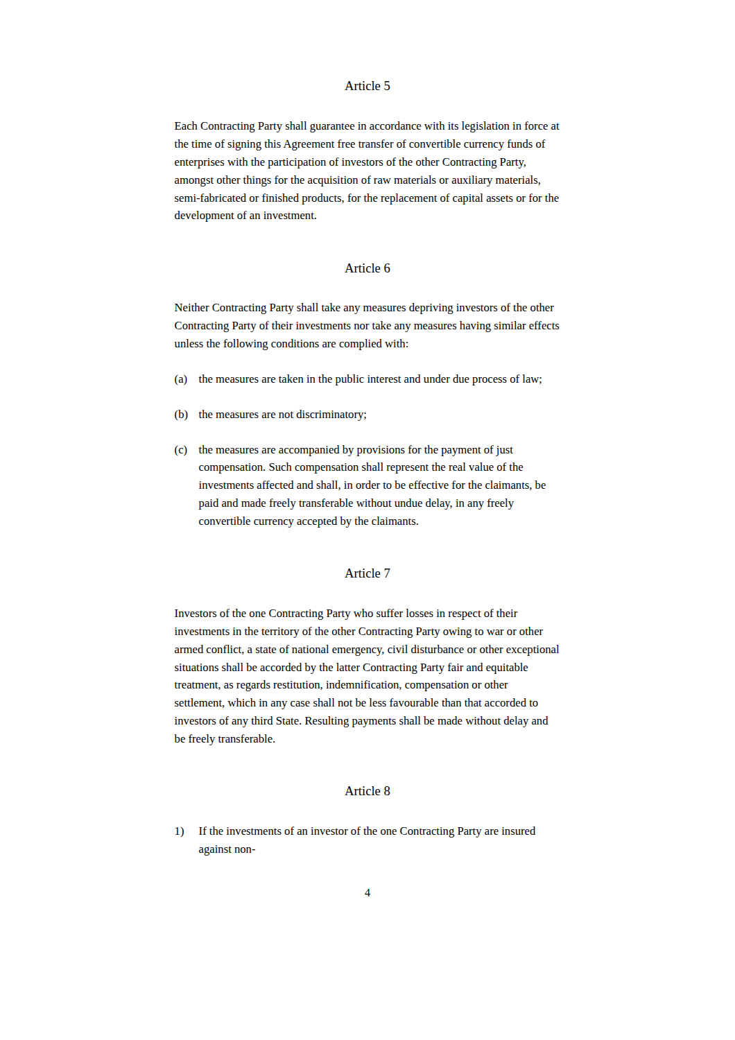Article 5
Each Contracting Party shall guarantee in accordance with its legislation in force at the time of signing this Agreement free transfer of convertible currency funds of enterprises with the participation of investors of the other Contracting Party, amongst other things for the acquisition of raw materials or auxiliary materials, semi-fabricated or finished products, for the replacement of capital assets or for the development of an investment.
Article 6
Neither Contracting Party shall take any measures depriving investors of the other Contracting Party of their investments nor take any measures having similar effects unless the following conditions are complied with:
(a) the measures are taken in the public interest and under due process of law;
(b) the measures are not discriminatory;
(c) the measures are accompanied by provisions for the payment of just compensation. Such compensation shall represent the real value of the investments affected and shall, in order to be effective for the claimants, be paid and made freely transferable without undue delay, in any freely convertible currency accepted by the claimants.
Article 7
Investors of the one Contracting Party who suffer losses in respect of their investments in the territory of the other Contracting Party owing to war or other armed conflict, a state of national emergency, civil disturbance or other exceptional situations shall be accorded by the latter Contracting Party fair and equitable treatment, as regards restitution, indemnification, compensation or other settlement, which in any case shall not be less favourable than that accorded to investors of any third State. Resulting payments shall be made without delay and be freely transferable.
Article 8
1) If the investments of an investor of the one Contracting Party are insured against non-
4